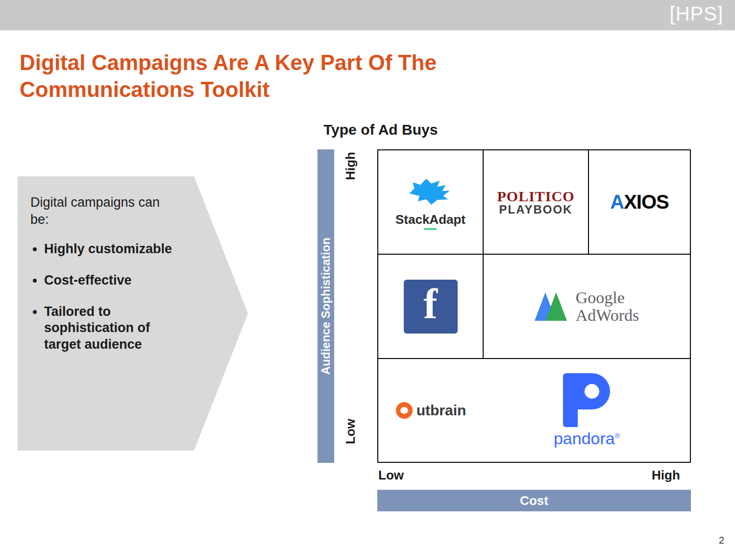[HPS]
Digital Campaigns Are A Key Part Of The Communications Toolkit
Digital campaigns can be:
Highly customizable
Cost-effective
Tailored to sophistication of target audience
Type of Ad Buys
Audience Sophistication
High
Low
StackAdapt
POLITICO
PLAYBOOK
AXIOS
Google
AdWords
utbrain
pandora®
Low
High
Cost
2